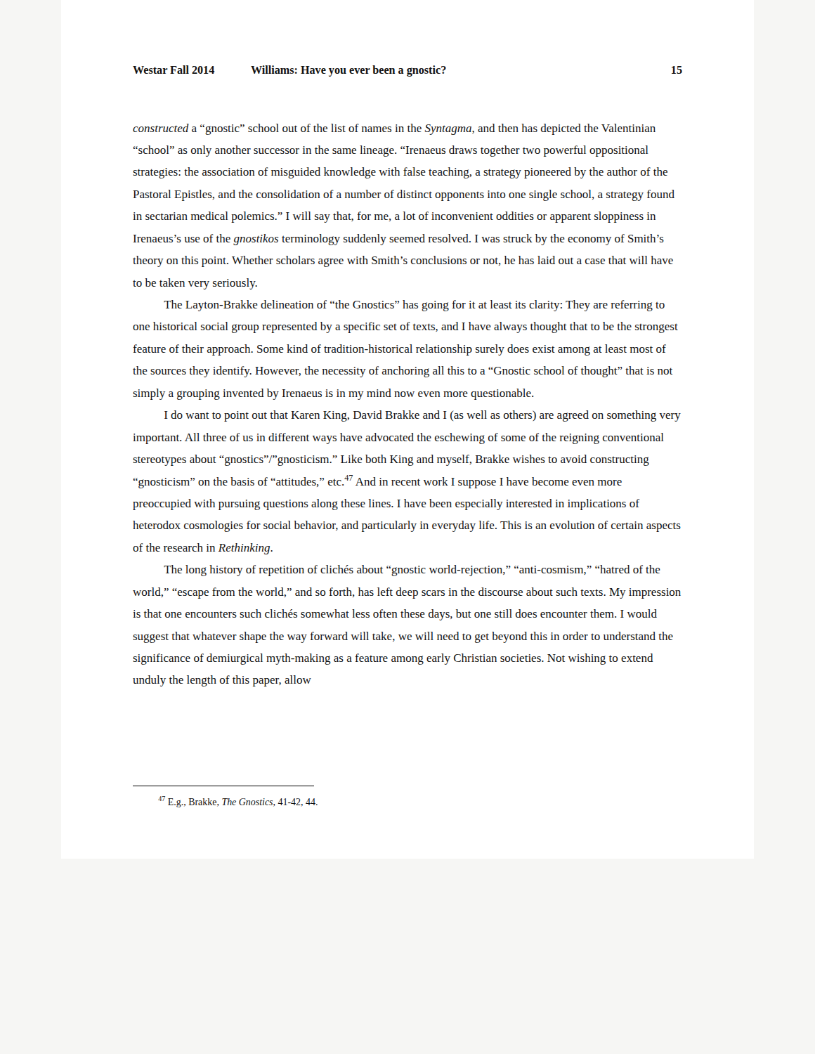Westar Fall 2014 Williams: Have you ever been a gnostic? 15
constructed a “gnostic” school out of the list of names in the Syntagma, and then has depicted the Valentinian “school” as only another successor in the same lineage. “Irenaeus draws together two powerful oppositional strategies: the association of misguided knowledge with false teaching, a strategy pioneered by the author of the Pastoral Epistles, and the consolidation of a number of distinct opponents into one single school, a strategy found in sectarian medical polemics.” I will say that, for me, a lot of inconvenient oddities or apparent sloppiness in Irenaeus’s use of the gnostikos terminology suddenly seemed resolved. I was struck by the economy of Smith’s theory on this point. Whether scholars agree with Smith’s conclusions or not, he has laid out a case that will have to be taken very seriously.
The Layton-Brakke delineation of “the Gnostics” has going for it at least its clarity: They are referring to one historical social group represented by a specific set of texts, and I have always thought that to be the strongest feature of their approach. Some kind of tradition-historical relationship surely does exist among at least most of the sources they identify. However, the necessity of anchoring all this to a “Gnostic school of thought” that is not simply a grouping invented by Irenaeus is in my mind now even more questionable.
I do want to point out that Karen King, David Brakke and I (as well as others) are agreed on something very important. All three of us in different ways have advocated the eschewing of some of the reigning conventional stereotypes about “gnostics”/”gnosticism.” Like both King and myself, Brakke wishes to avoid constructing “gnosticism” on the basis of “attitudes,” etc.47 And in recent work I suppose I have become even more preoccupied with pursuing questions along these lines. I have been especially interested in implications of heterodox cosmologies for social behavior, and particularly in everyday life. This is an evolution of certain aspects of the research in Rethinking.
The long history of repetition of clichés about “gnostic world-rejection,” “anti-cosmism,” “hatred of the world,” “escape from the world,” and so forth, has left deep scars in the discourse about such texts. My impression is that one encounters such clichés somewhat less often these days, but one still does encounter them. I would suggest that whatever shape the way forward will take, we will need to get beyond this in order to understand the significance of demiurgical myth-making as a feature among early Christian societies. Not wishing to extend unduly the length of this paper, allow
47 E.g., Brakke, The Gnostics, 41-42, 44.